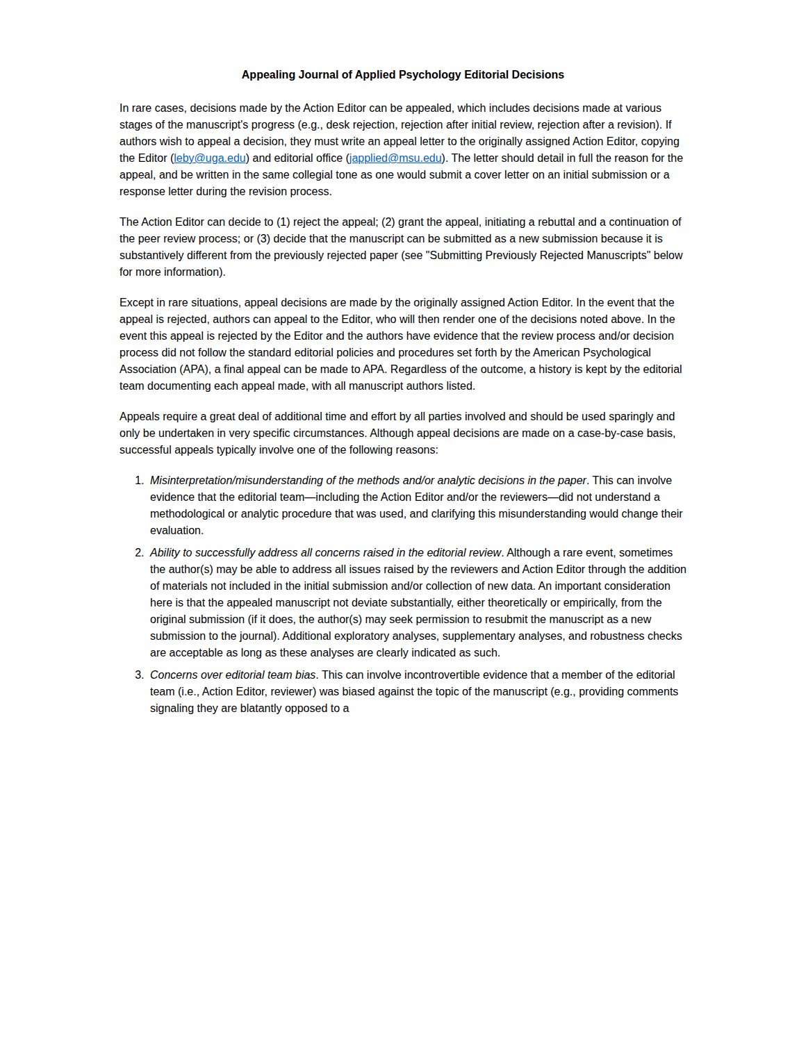Appealing Journal of Applied Psychology Editorial Decisions
In rare cases, decisions made by the Action Editor can be appealed, which includes decisions made at various stages of the manuscript's progress (e.g., desk rejection, rejection after initial review, rejection after a revision). If authors wish to appeal a decision, they must write an appeal letter to the originally assigned Action Editor, copying the Editor (leby@uga.edu) and editorial office (japplied@msu.edu). The letter should detail in full the reason for the appeal, and be written in the same collegial tone as one would submit a cover letter on an initial submission or a response letter during the revision process.
The Action Editor can decide to (1) reject the appeal; (2) grant the appeal, initiating a rebuttal and a continuation of the peer review process; or (3) decide that the manuscript can be submitted as a new submission because it is substantively different from the previously rejected paper (see "Submitting Previously Rejected Manuscripts" below for more information).
Except in rare situations, appeal decisions are made by the originally assigned Action Editor. In the event that the appeal is rejected, authors can appeal to the Editor, who will then render one of the decisions noted above. In the event this appeal is rejected by the Editor and the authors have evidence that the review process and/or decision process did not follow the standard editorial policies and procedures set forth by the American Psychological Association (APA), a final appeal can be made to APA. Regardless of the outcome, a history is kept by the editorial team documenting each appeal made, with all manuscript authors listed.
Appeals require a great deal of additional time and effort by all parties involved and should be used sparingly and only be undertaken in very specific circumstances. Although appeal decisions are made on a case-by-case basis, successful appeals typically involve one of the following reasons:
Misinterpretation/misunderstanding of the methods and/or analytic decisions in the paper. This can involve evidence that the editorial team—including the Action Editor and/or the reviewers—did not understand a methodological or analytic procedure that was used, and clarifying this misunderstanding would change their evaluation.
Ability to successfully address all concerns raised in the editorial review. Although a rare event, sometimes the author(s) may be able to address all issues raised by the reviewers and Action Editor through the addition of materials not included in the initial submission and/or collection of new data. An important consideration here is that the appealed manuscript not deviate substantially, either theoretically or empirically, from the original submission (if it does, the author(s) may seek permission to resubmit the manuscript as a new submission to the journal). Additional exploratory analyses, supplementary analyses, and robustness checks are acceptable as long as these analyses are clearly indicated as such.
Concerns over editorial team bias. This can involve incontrovertible evidence that a member of the editorial team (i.e., Action Editor, reviewer) was biased against the topic of the manuscript (e.g., providing comments signaling they are blatantly opposed to a